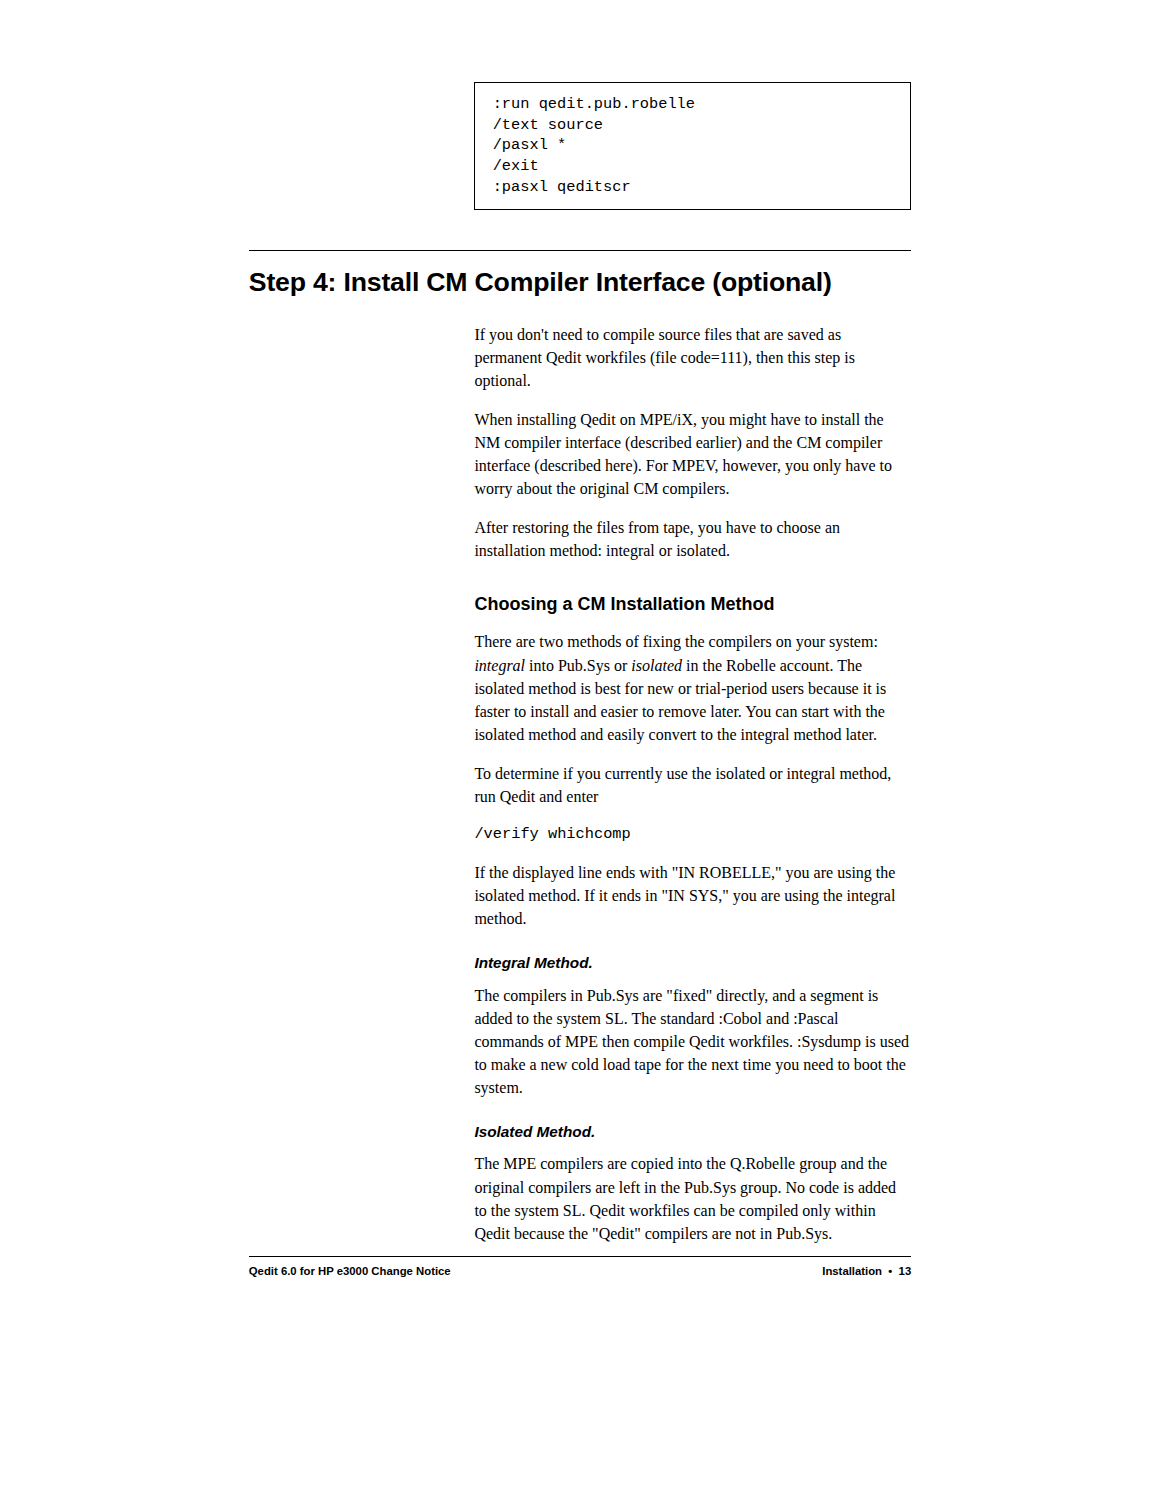:run qedit.pub.robelle
/text source
/pasxl *
/exit
:pasxl qeditscr
Step 4: Install CM Compiler Interface (optional)
If you don't need to compile source files that are saved as permanent Qedit workfiles (file code=111), then this step is optional.
When installing Qedit on MPE/iX, you might have to install the NM compiler interface (described earlier) and the CM compiler interface (described here). For MPEV, however, you only have to worry about the original CM compilers.
After restoring the files from tape, you have to choose an installation method: integral or isolated.
Choosing a CM Installation Method
There are two methods of fixing the compilers on your system: integral into Pub.Sys or isolated in the Robelle account. The isolated method is best for new or trial-period users because it is faster to install and easier to remove later. You can start with the isolated method and easily convert to the integral method later.
To determine if you currently use the isolated or integral method, run Qedit and enter
/verify whichcomp
If the displayed line ends with "IN ROBELLE," you are using the isolated method. If it ends in "IN SYS," you are using the integral method.
Integral Method.
The compilers in Pub.Sys are "fixed" directly, and a segment is added to the system SL. The standard :Cobol and :Pascal commands of MPE then compile Qedit workfiles. :Sysdump is used to make a new cold load tape for the next time you need to boot the system.
Isolated Method.
The MPE compilers are copied into the Q.Robelle group and the original compilers are left in the Pub.Sys group. No code is added to the system SL. Qedit workfiles can be compiled only within Qedit because the "Qedit" compilers are not in Pub.Sys.
Qedit 6.0 for HP e3000 Change Notice
Installation • 13